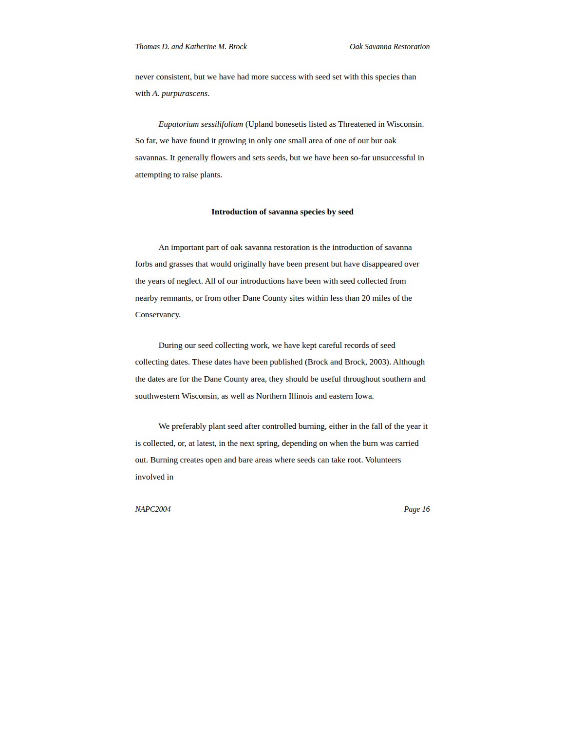Thomas D. and Katherine M. Brock Oak Savanna Restoration
never consistent, but we have had more success with seed set with this species than with A. purpurascens.
Eupatorium sessilifolium (Upland bonesetis listed as Threatened in Wisconsin. So far, we have found it growing in only one small area of one of our bur oak savannas. It generally flowers and sets seeds, but we have been so-far unsuccessful in attempting to raise plants.
Introduction of savanna species by seed
An important part of oak savanna restoration is the introduction of savanna forbs and grasses that would originally have been present but have disappeared over the years of neglect. All of our introductions have been with seed collected from nearby remnants, or from other Dane County sites within less than 20 miles of the Conservancy.
During our seed collecting work, we have kept careful records of seed collecting dates. These dates have been published (Brock and Brock, 2003). Although the dates are for the Dane County area, they should be useful throughout southern and southwestern Wisconsin, as well as Northern Illinois and eastern Iowa.
We preferably plant seed after controlled burning, either in the fall of the year it is collected, or, at latest, in the next spring, depending on when the burn was carried out. Burning creates open and bare areas where seeds can take root. Volunteers involved in
NAPC2004 Page 16